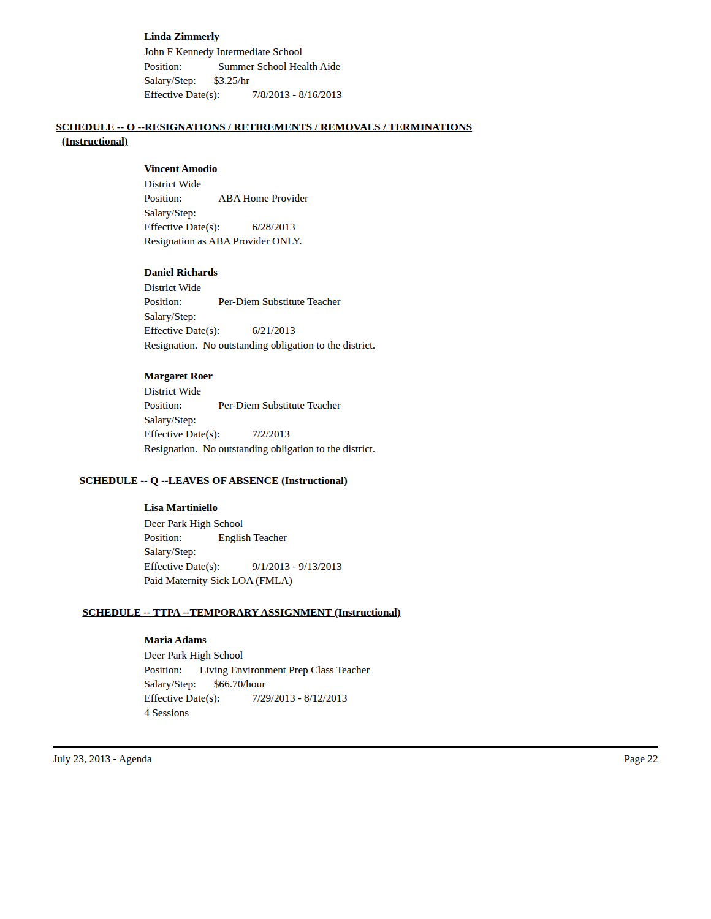Linda Zimmerly
John F Kennedy Intermediate School
Position: Summer School Health Aide
Salary/Step: $3.25/hr
Effective Date(s): 7/8/2013 - 8/16/2013
SCHEDULE -- O --RESIGNATIONS / RETIREMENTS / REMOVALS / TERMINATIONS(Instructional)
Vincent Amodio
District Wide
Position: ABA Home Provider
Salary/Step:
Effective Date(s): 6/28/2013
Resignation as ABA Provider ONLY.
Daniel Richards
District Wide
Position: Per-Diem Substitute Teacher
Salary/Step:
Effective Date(s): 6/21/2013
Resignation. No outstanding obligation to the district.
Margaret Roer
District Wide
Position: Per-Diem Substitute Teacher
Salary/Step:
Effective Date(s): 7/2/2013
Resignation. No outstanding obligation to the district.
SCHEDULE -- Q --LEAVES OF ABSENCE (Instructional)
Lisa Martiniello
Deer Park High School
Position: English Teacher
Salary/Step:
Effective Date(s): 9/1/2013 - 9/13/2013
Paid Maternity Sick LOA (FMLA)
SCHEDULE -- TTPA --TEMPORARY ASSIGNMENT (Instructional)
Maria Adams
Deer Park High School
Position: Living Environment Prep Class Teacher
Salary/Step: $66.70/hour
Effective Date(s): 7/29/2013 - 8/12/2013
4 Sessions
July 23, 2013 - Agenda Page 22